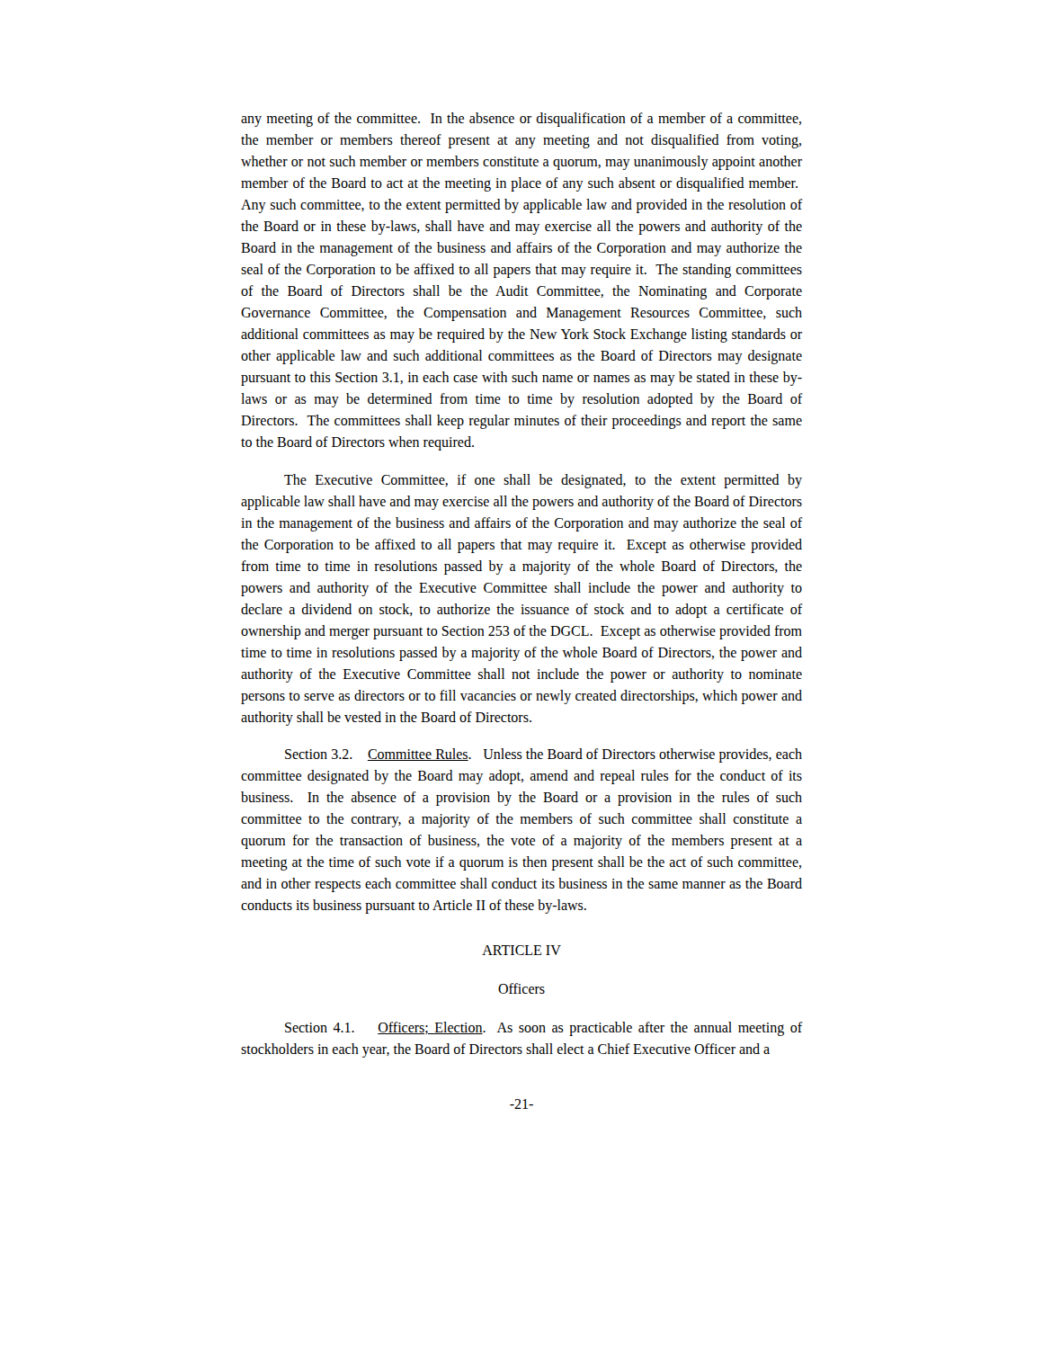any meeting of the committee. In the absence or disqualification of a member of a committee, the member or members thereof present at any meeting and not disqualified from voting, whether or not such member or members constitute a quorum, may unanimously appoint another member of the Board to act at the meeting in place of any such absent or disqualified member. Any such committee, to the extent permitted by applicable law and provided in the resolution of the Board or in these by-laws, shall have and may exercise all the powers and authority of the Board in the management of the business and affairs of the Corporation and may authorize the seal of the Corporation to be affixed to all papers that may require it. The standing committees of the Board of Directors shall be the Audit Committee, the Nominating and Corporate Governance Committee, the Compensation and Management Resources Committee, such additional committees as may be required by the New York Stock Exchange listing standards or other applicable law and such additional committees as the Board of Directors may designate pursuant to this Section 3.1, in each case with such name or names as may be stated in these by-laws or as may be determined from time to time by resolution adopted by the Board of Directors. The committees shall keep regular minutes of their proceedings and report the same to the Board of Directors when required.
The Executive Committee, if one shall be designated, to the extent permitted by applicable law shall have and may exercise all the powers and authority of the Board of Directors in the management of the business and affairs of the Corporation and may authorize the seal of the Corporation to be affixed to all papers that may require it. Except as otherwise provided from time to time in resolutions passed by a majority of the whole Board of Directors, the powers and authority of the Executive Committee shall include the power and authority to declare a dividend on stock, to authorize the issuance of stock and to adopt a certificate of ownership and merger pursuant to Section 253 of the DGCL. Except as otherwise provided from time to time in resolutions passed by a majority of the whole Board of Directors, the power and authority of the Executive Committee shall not include the power or authority to nominate persons to serve as directors or to fill vacancies or newly created directorships, which power and authority shall be vested in the Board of Directors.
Section 3.2. Committee Rules. Unless the Board of Directors otherwise provides, each committee designated by the Board may adopt, amend and repeal rules for the conduct of its business. In the absence of a provision by the Board or a provision in the rules of such committee to the contrary, a majority of the members of such committee shall constitute a quorum for the transaction of business, the vote of a majority of the members present at a meeting at the time of such vote if a quorum is then present shall be the act of such committee, and in other respects each committee shall conduct its business in the same manner as the Board conducts its business pursuant to Article II of these by-laws.
ARTICLE IV
Officers
Section 4.1. Officers; Election. As soon as practicable after the annual meeting of stockholders in each year, the Board of Directors shall elect a Chief Executive Officer and a
-21-